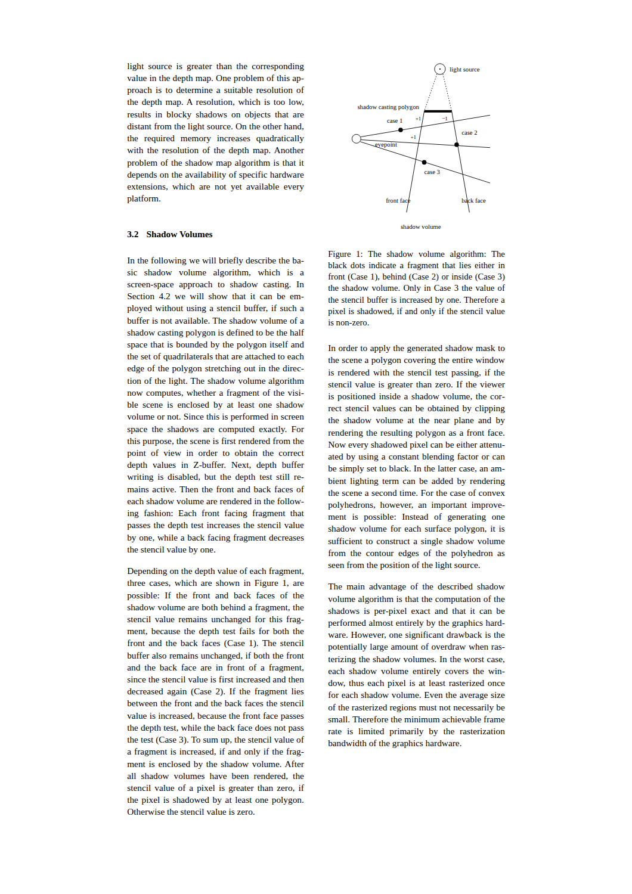light source is greater than the corresponding value in the depth map. One problem of this approach is to determine a suitable resolution of the depth map. A resolution, which is too low, results in blocky shadows on objects that are distant from the light source. On the other hand, the required memory increases quadratically with the resolution of the depth map. Another problem of the shadow map algorithm is that it depends on the availability of specific hardware extensions, which are not yet available every platform.
3.2 Shadow Volumes
In the following we will briefly describe the basic shadow volume algorithm, which is a screen-space approach to shadow casting. In Section 4.2 we will show that it can be employed without using a stencil buffer, if such a buffer is not available. The shadow volume of a shadow casting polygon is defined to be the half space that is bounded by the polygon itself and the set of quadrilaterals that are attached to each edge of the polygon stretching out in the direction of the light. The shadow volume algorithm now computes, whether a fragment of the visible scene is enclosed by at least one shadow volume or not. Since this is performed in screen space the shadows are computed exactly. For this purpose, the scene is first rendered from the point of view in order to obtain the correct depth values in Z-buffer. Next, depth buffer writing is disabled, but the depth test still remains active. Then the front and back faces of each shadow volume are rendered in the following fashion: Each front facing fragment that passes the depth test increases the stencil value by one, while a back facing fragment decreases the stencil value by one.
Depending on the depth value of each fragment, three cases, which are shown in Figure 1, are possible: If the front and back faces of the shadow volume are both behind a fragment, the stencil value remains unchanged for this fragment, because the depth test fails for both the front and the back faces (Case 1). The stencil buffer also remains unchanged, if both the front and the back face are in front of a fragment, since the stencil value is first increased and then decreased again (Case 2). If the fragment lies between the front and the back faces the stencil value is increased, because the front face passes the depth test, while the back face does not pass the test (Case 3). To sum up, the stencil value of a fragment is increased, if and only if the fragment is enclosed by the shadow volume. After all shadow volumes have been rendered, the stencil value of a pixel is greater than zero, if the pixel is shadowed by at least one polygon. Otherwise the stencil value is zero.
light source shadow casting polygon case 1 case 2 case 3 eyepoint front face back face shadow volume +1 −1 +1
Figure 1: The shadow volume algorithm: The black dots indicate a fragment that lies either in front (Case 1), behind (Case 2) or inside (Case 3) the shadow volume. Only in Case 3 the value of the stencil buffer is increased by one. Therefore a pixel is shadowed, if and only if the stencil value is non-zero.
In order to apply the generated shadow mask to the scene a polygon covering the entire window is rendered with the stencil test passing, if the stencil value is greater than zero. If the viewer is positioned inside a shadow volume, the correct stencil values can be obtained by clipping the shadow volume at the near plane and by rendering the resulting polygon as a front face. Now every shadowed pixel can be either attenuated by using a constant blending factor or can be simply set to black. In the latter case, an ambient lighting term can be added by rendering the scene a second time. For the case of convex polyhedrons, however, an important improvement is possible: Instead of generating one shadow volume for each surface polygon, it is sufficient to construct a single shadow volume from the contour edges of the polyhedron as seen from the position of the light source.
The main advantage of the described shadow volume algorithm is that the computation of the shadows is per-pixel exact and that it can be performed almost entirely by the graphics hardware. However, one significant drawback is the potentially large amount of overdraw when rasterizing the shadow volumes. In the worst case, each shadow volume entirely covers the window, thus each pixel is at least rasterized once for each shadow volume. Even the average size of the rasterized regions must not necessarily be small. Therefore the minimum achievable frame rate is limited primarily by the rasterization bandwidth of the graphics hardware.